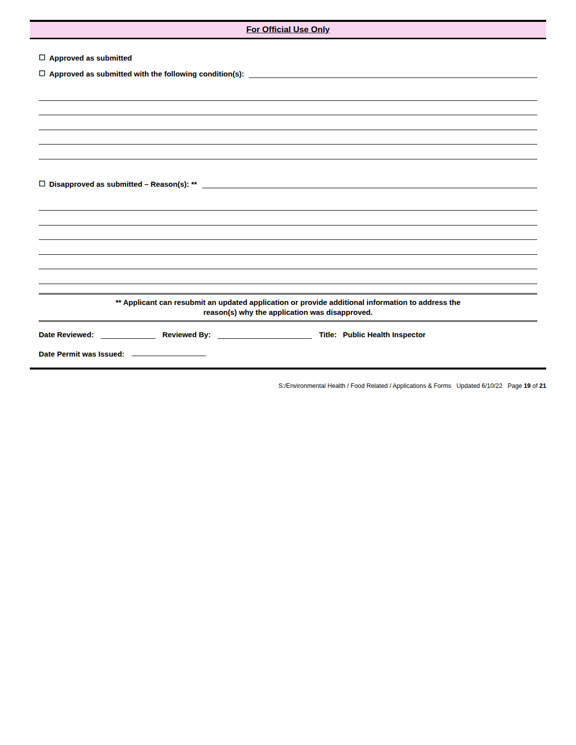For Official Use Only
☐ Approved as submitted
☐ Approved as submitted with the following condition(s):
☐ Disapproved as submitted – Reason(s): **
** Applicant can resubmit an updated application or provide additional information to address the
reason(s) why the application was disapproved.
Date Reviewed: Reviewed By: Title: Public Health Inspector
Date Permit was Issued:
S:/Environmental Health / Food Related / Applications & Forms Updated 6/10/22 Page 19 of 21